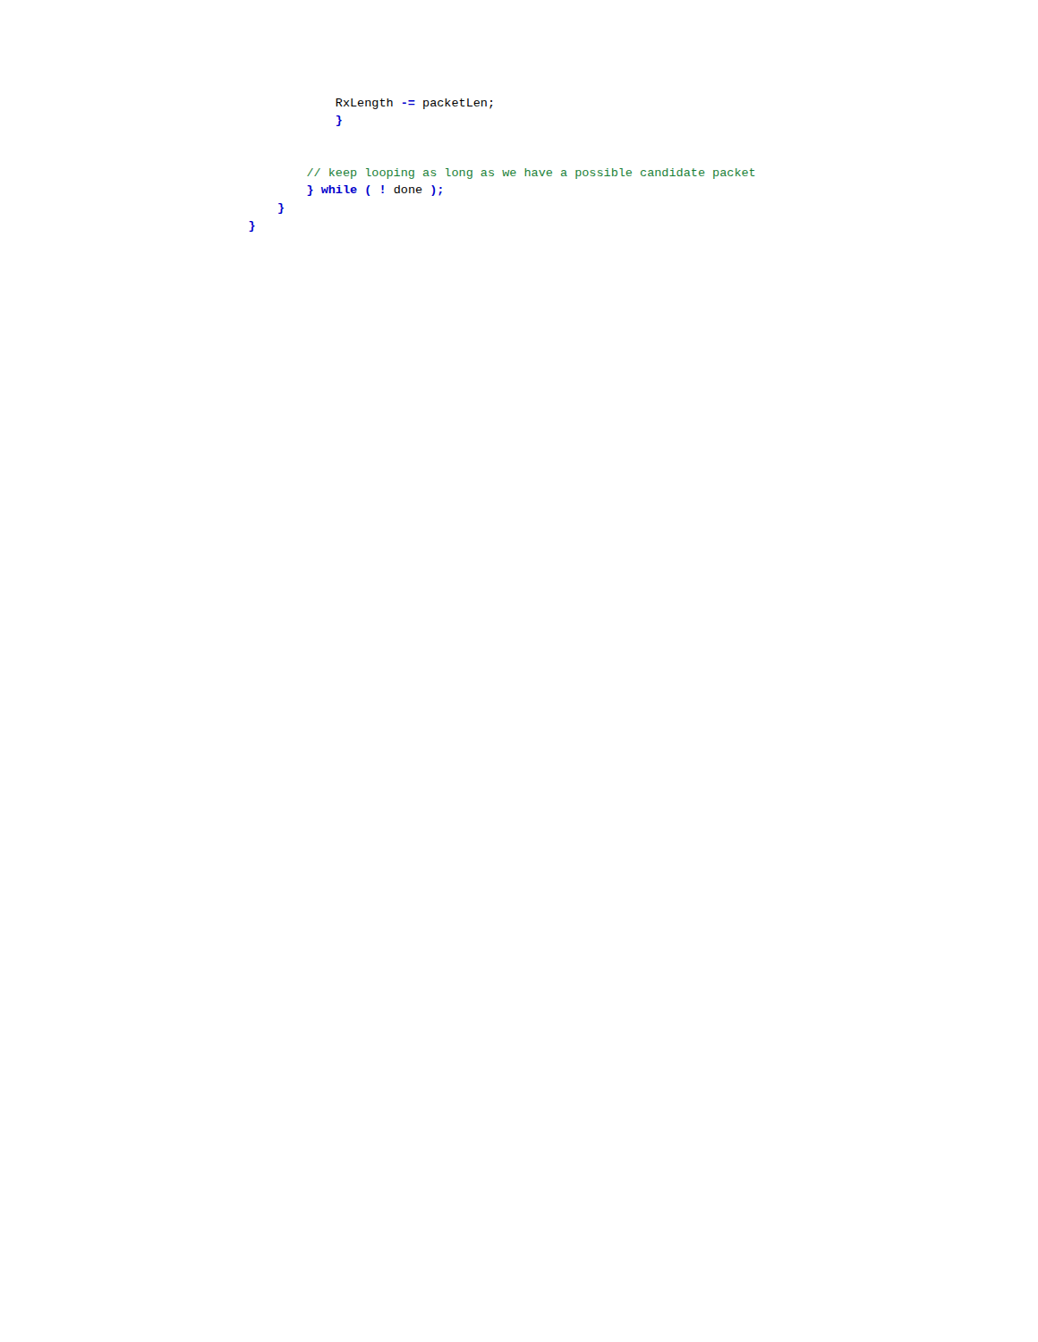RxLength -= packetLen;
            }


        // keep looping as long as we have a possible candidate packet
        } while ( ! done );
    }
}